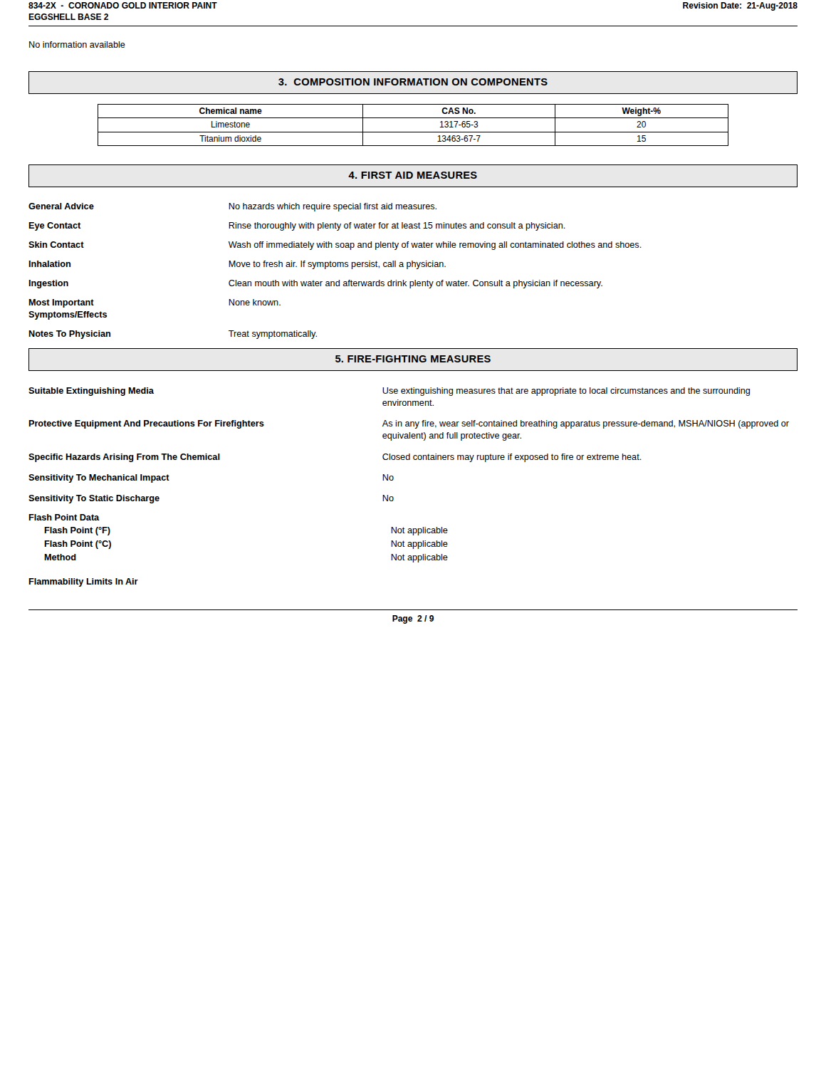834-2X - CORONADO GOLD INTERIOR PAINT
EGGSHELL BASE 2
Revision Date: 21-Aug-2018
No information available
3. COMPOSITION INFORMATION ON COMPONENTS
| Chemical name | CAS No. | Weight-% |
| --- | --- | --- |
| Limestone | 1317-65-3 | 20 |
| Titanium dioxide | 13463-67-7 | 15 |
4. FIRST AID MEASURES
| General Advice | No hazards which require special first aid measures. |
| Eye Contact | Rinse thoroughly with plenty of water for at least 15 minutes and consult a physician. |
| Skin Contact | Wash off immediately with soap and plenty of water while removing all contaminated clothes and shoes. |
| Inhalation | Move to fresh air. If symptoms persist, call a physician. |
| Ingestion | Clean mouth with water and afterwards drink plenty of water. Consult a physician if necessary. |
| Most Important Symptoms/Effects | None known. |
| Notes To Physician | Treat symptomatically. |
5. FIRE-FIGHTING MEASURES
| Suitable Extinguishing Media | Use extinguishing measures that are appropriate to local circumstances and the surrounding environment. |
| Protective Equipment And Precautions For Firefighters | As in any fire, wear self-contained breathing apparatus pressure-demand, MSHA/NIOSH (approved or equivalent) and full protective gear. |
| Specific Hazards Arising From The Chemical | Closed containers may rupture if exposed to fire or extreme heat. |
| Sensitivity To Mechanical Impact | No |
| Sensitivity To Static Discharge | No |
Flash Point Data
Flash Point (°F)
Not applicable
Flash Point (°C)
Not applicable
Method
Not applicable
Flammability Limits In Air
Page 2 / 9